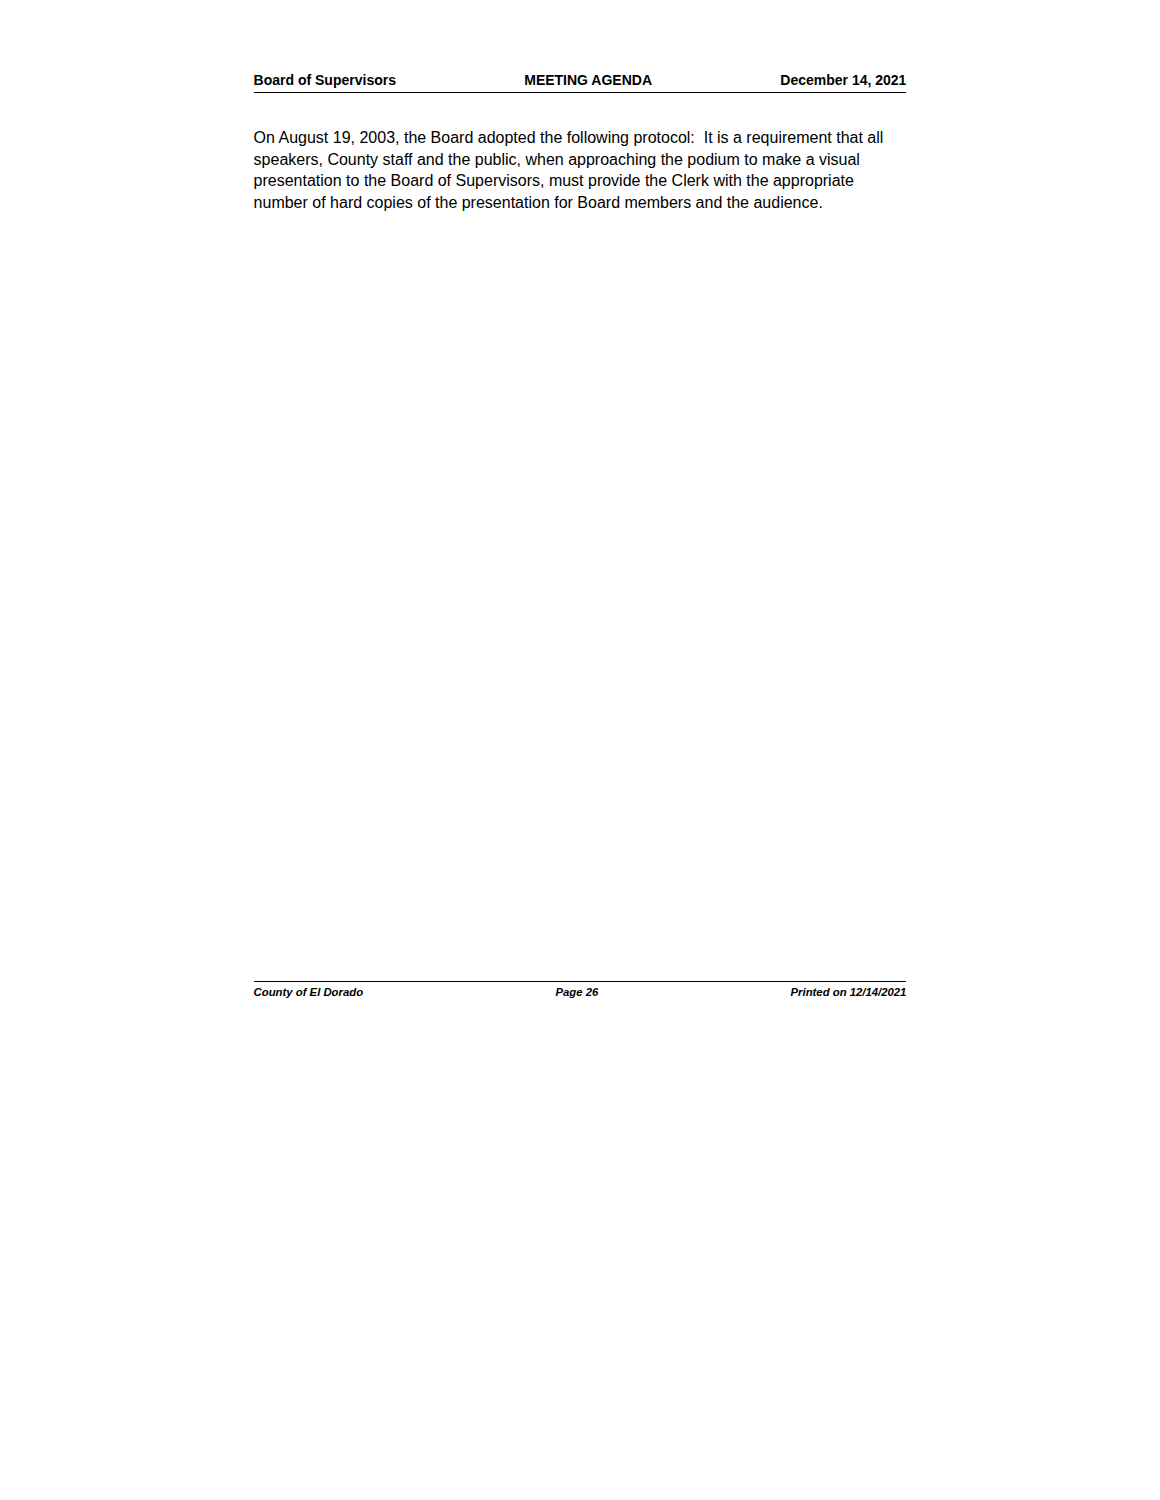Board of Supervisors
MEETING AGENDA
December 14, 2021
On August 19, 2003, the Board adopted the following protocol: It is a requirement that all speakers, County staff and the public, when approaching the podium to make a visual presentation to the Board of Supervisors, must provide the Clerk with the appropriate number of hard copies of the presentation for Board members and the audience.
County of El Dorado
Page 26
Printed on 12/14/2021